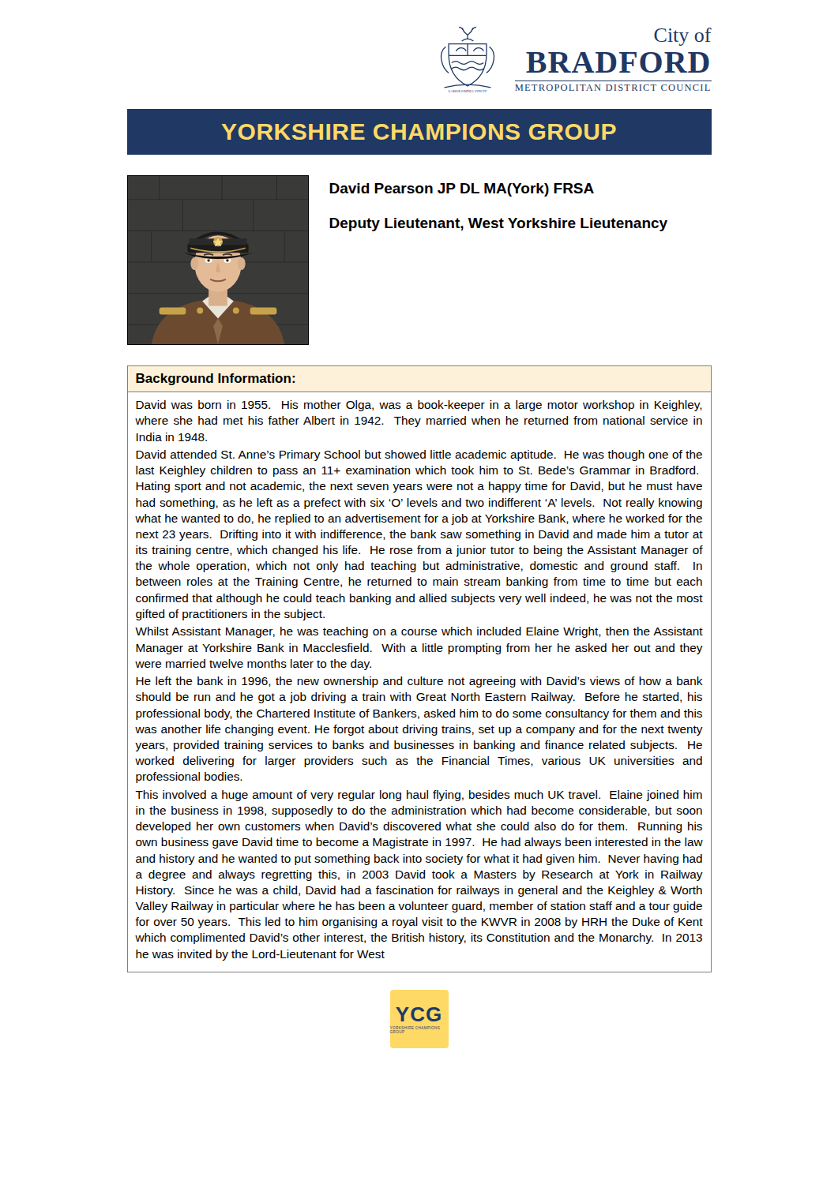LABOR OMNIA VINCIT
City of
BRADFORD
METROPOLITAN DISTRICT COUNCIL
YORKSHIRE CHAMPIONS GROUP
David Pearson JP DL MA(York) FRSA
Deputy Lieutenant, West Yorkshire Lieutenancy
Background Information:
David was born in 1955. His mother Olga, was a book-keeper in a large motor workshop in Keighley, where she had met his father Albert in 1942. They married when he returned from national service in India in 1948.
David attended St. Anne’s Primary School but showed little academic aptitude. He was though one of the last Keighley children to pass an 11+ examination which took him to St. Bede’s Grammar in Bradford. Hating sport and not academic, the next seven years were not a happy time for David, but he must have had something, as he left as a prefect with six ‘O’ levels and two indifferent ‘A’ levels. Not really knowing what he wanted to do, he replied to an advertisement for a job at Yorkshire Bank, where he worked for the next 23 years. Drifting into it with indifference, the bank saw something in David and made him a tutor at its training centre, which changed his life. He rose from a junior tutor to being the Assistant Manager of the whole operation, which not only had teaching but administrative, domestic and ground staff. In between roles at the Training Centre, he returned to main stream banking from time to time but each confirmed that although he could teach banking and allied subjects very well indeed, he was not the most gifted of practitioners in the subject.
Whilst Assistant Manager, he was teaching on a course which included Elaine Wright, then the Assistant Manager at Yorkshire Bank in Macclesfield. With a little prompting from her he asked her out and they were married twelve months later to the day.
He left the bank in 1996, the new ownership and culture not agreeing with David’s views of how a bank should be run and he got a job driving a train with Great North Eastern Railway. Before he started, his professional body, the Chartered Institute of Bankers, asked him to do some consultancy for them and this was another life changing event. He forgot about driving trains, set up a company and for the next twenty years, provided training services to banks and businesses in banking and finance related subjects. He worked delivering for larger providers such as the Financial Times, various UK universities and professional bodies.
This involved a huge amount of very regular long haul flying, besides much UK travel. Elaine joined him in the business in 1998, supposedly to do the administration which had become considerable, but soon developed her own customers when David’s discovered what she could also do for them. Running his own business gave David time to become a Magistrate in 1997. He had always been interested in the law and history and he wanted to put something back into society for what it had given him. Never having had a degree and always regretting this, in 2003 David took a Masters by Research at York in Railway History. Since he was a child, David had a fascination for railways in general and the Keighley & Worth Valley Railway in particular where he has been a volunteer guard, member of station staff and a tour guide for over 50 years. This led to him organising a royal visit to the KWVR in 2008 by HRH the Duke of Kent which complimented David’s other interest, the British history, its Constitution and the Monarchy. In 2013 he was invited by the Lord-Lieutenant for West
YCG Yorkshire Champions Group